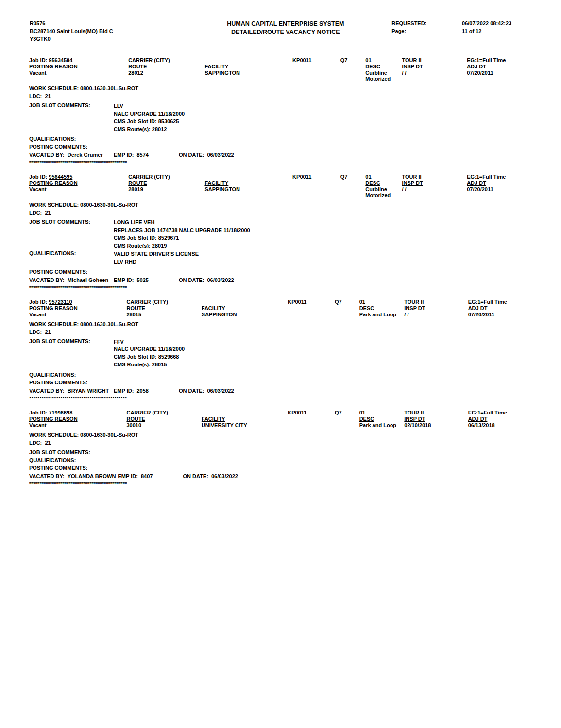| R0576 BC287140 Saint Louis(MO) Bid C Y3GTK0 | HUMAN CAPITAL ENTERPRISE SYSTEM DETAILED/ROUTE VACANCY NOTICE | REQUESTED: Page: | 06/07/2022 08:42:23 11 of 12 |
| Job ID: 95634584 | CARRIER (CITY) | | KP0011 | Q7 | 01 | TOUR II | EG:1=Full Time |
| POSTING REASON | ROUTE | FACILITY | | | DESC | INSP DT | ADJ DT |
| Vacant | 28012 | SAPPINGTON | | | Curbline Motorized | / / | 07/20/2011 |
WORK SCHEDULE: 0800-1630-30L-Su-ROT
LDC: 21
| JOB SLOT COMMENTS: | LLV NALC UPGRADE 11/18/2000 CMS Job Slot ID: 8530625 CMS Route(s): 28012 |
QUALIFICATIONS:
POSTING COMMENTS:
| VACATED BY: Derek Crumer | EMP ID: 8574 | ON DATE: 06/03/2022 | |
***********************************************
| Job ID: 95644595 | CARRIER (CITY) | | KP0011 | Q7 | 01 | TOUR II | EG:1=Full Time |
| POSTING REASON | ROUTE | FACILITY | | | DESC | INSP DT | ADJ DT |
| Vacant | 28019 | SAPPINGTON | | | Curbline Motorized | / / | 07/20/2011 |
WORK SCHEDULE: 0800-1630-30L-Su-ROT
LDC: 21
| JOB SLOT COMMENTS: | LONG LIFE VEH REPLACES JOB 1474738 NALC UPGRADE 11/18/2000 CMS Job Slot ID: 8529671 CMS Route(s): 28019 |
| QUALIFICATIONS: | VALID STATE DRIVER'S LICENSE LLV RHD |
POSTING COMMENTS:
| VACATED BY: Michael Goheen | EMP ID: 5025 | ON DATE: 06/03/2022 | |
***********************************************
| Job ID: 95723110 | CARRIER (CITY) | | KP0011 | Q7 | 01 | TOUR II | EG:1=Full Time |
| POSTING REASON | ROUTE | FACILITY | | | DESC | INSP DT | ADJ DT |
| Vacant | 28015 | SAPPINGTON | | | Park and Loop | / / | 07/20/2011 |
WORK SCHEDULE: 0800-1630-30L-Su-ROT
LDC: 21
| JOB SLOT COMMENTS: | FFV NALC UPGRADE 11/18/2000 CMS Job Slot ID: 8529668 CMS Route(s): 28015 |
QUALIFICATIONS:
POSTING COMMENTS:
| VACATED BY: BRYAN WRIGHT | EMP ID: 2058 | ON DATE: 06/03/2022 | |
***********************************************
| Job ID: 71996698 | CARRIER (CITY) | | KP0011 | Q7 | 01 | TOUR II | EG:1=Full Time |
| POSTING REASON | ROUTE | FACILITY | | | DESC | INSP DT | ADJ DT |
| Vacant | 30010 | UNIVERSITY CITY | | | Park and Loop | 02/10/2018 | 06/13/2018 |
WORK SCHEDULE: 0800-1630-30L-Su-ROT
LDC: 21
JOB SLOT COMMENTS:
QUALIFICATIONS:
POSTING COMMENTS:
| VACATED BY: YOLANDA BROWN | EMP ID: 8407 | ON DATE: 06/03/2022 | |
***********************************************